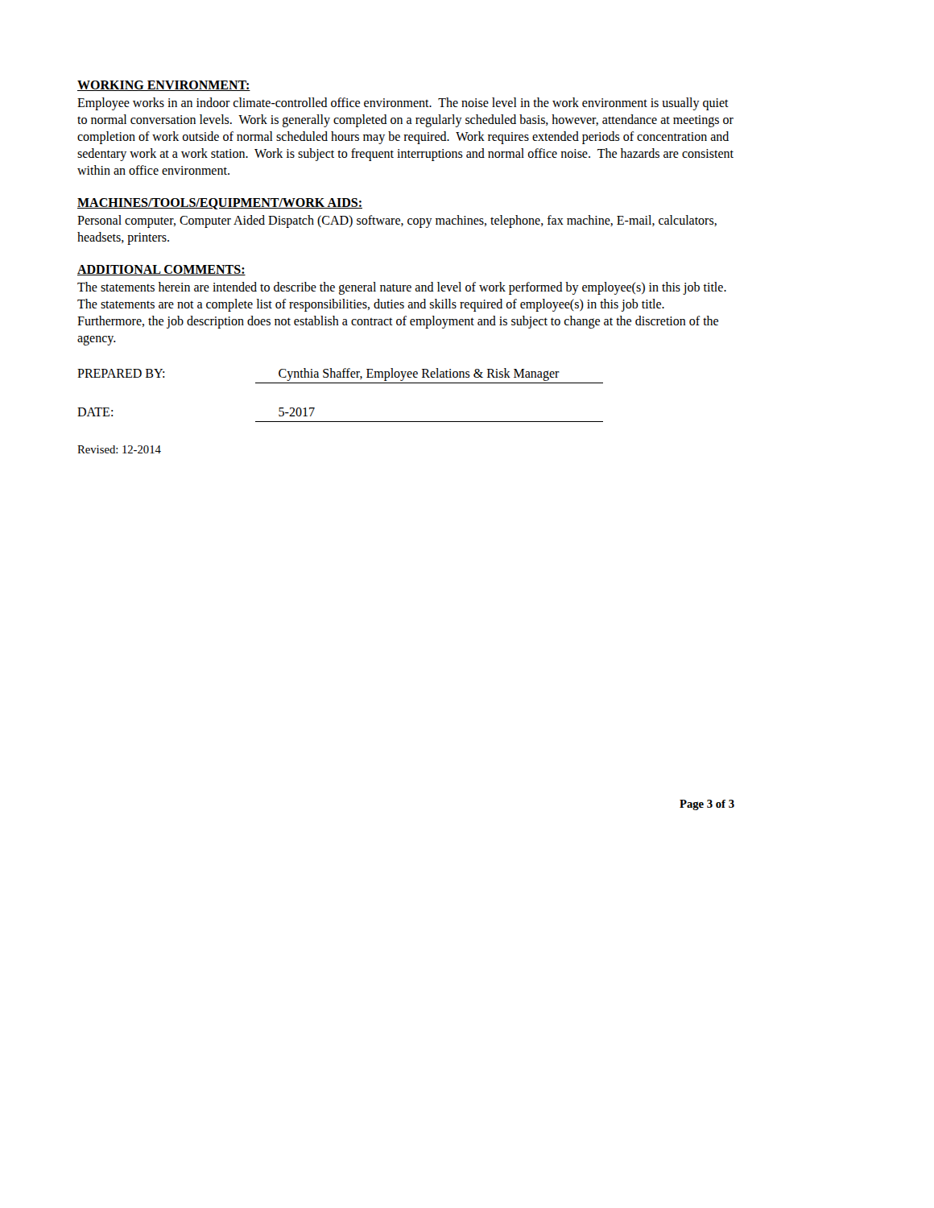Working Environment:
Employee works in an indoor climate-controlled office environment. The noise level in the work environment is usually quiet to normal conversation levels. Work is generally completed on a regularly scheduled basis, however, attendance at meetings or completion of work outside of normal scheduled hours may be required. Work requires extended periods of concentration and sedentary work at a work station. Work is subject to frequent interruptions and normal office noise. The hazards are consistent within an office environment.
Machines/Tools/Equipment/Work Aids:
Personal computer, Computer Aided Dispatch (CAD) software, copy machines, telephone, fax machine, E-mail, calculators, headsets, printers.
Additional Comments:
The statements herein are intended to describe the general nature and level of work performed by employee(s) in this job title. The statements are not a complete list of responsibilities, duties and skills required of employee(s) in this job title. Furthermore, the job description does not establish a contract of employment and is subject to change at the discretion of the agency.
PREPARED BY: Cynthia Shaffer, Employee Relations & Risk Manager
DATE: 5-2017
Revised: 12-2014
Page 3 of 3